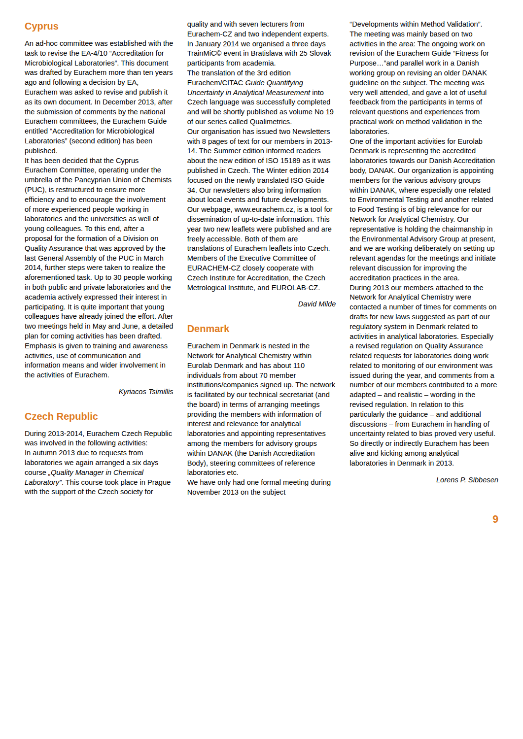Cyprus
An ad-hoc committee was established with the task to revise the EA-4/10 “Accreditation for Microbiological Laboratories”. This document was drafted by Eurachem more than ten years ago and following a decision by EA, Eurachem was asked to revise and publish it as its own document. In December 2013, after the submission of comments by the national Eurachem committees, the Eurachem Guide entitled “Accreditation for Microbiological Laboratories” (second edition) has been published.
It has been decided that the Cyprus Eurachem Committee, operating under the umbrella of the Pancyprian Union of Chemists (PUC), is restructured to ensure more efficiency and to encourage the involvement of more experienced people working in laboratories and the universities as well of young colleagues. To this end, after a proposal for the formation of a Division on Quality Assurance that was approved by the last General Assembly of the PUC in March 2014, further steps were taken to realize the aforementioned task. Up to 30 people working in both public and private laboratories and the academia actively expressed their interest in participating. It is quite important that young colleagues have already joined the effort. After two meetings held in May and June, a detailed plan for coming activities has been drafted. Emphasis is given to training and awareness activities, use of communication and information means and wider involvement in the activities of Eurachem.
Kyriacos Tsimillis
Czech Republic
During 2013-2014, Eurachem Czech Republic was involved in the following activities:
In autumn 2013 due to requests from laboratories we again arranged a six days course „Quality Manager in Chemical Laboratory”. This course took place in Prague with the support of the Czech society for quality and with seven lecturers from Eurachem-CZ and two independent experts.
In January 2014 we organised a three days TrainMiC© event in Bratislava with 25 Slovak participants from academia.
The translation of the 3rd edition Eurachem/CITAC Guide Quantifying Uncertainty in Analytical Measurement into Czech language was successfully completed and will be shortly published as volume No 19 of our series called Qualimetrics.
Our organisation has issued two Newsletters with 8 pages of text for our members in 2013-14. The Summer edition informed readers about the new edition of ISO 15189 as it was published in Czech. The Winter edition 2014 focused on the newly translated ISO Guide 34. Our newsletters also bring information about local events and future developments.
Our webpage, www.eurachem.cz, is a tool for dissemination of up-to-date information. This year two new leaflets were published and are freely accessible. Both of them are translations of Eurachem leaflets into Czech.
Members of the Executive Committee of EURACHEM-CZ closely cooperate with Czech Institute for Accreditation, the Czech Metrological Institute, and EUROLAB-CZ.
David Milde
Denmark
Eurachem in Denmark is nested in the Network for Analytical Chemistry within Eurolab Denmark and has about 110 individuals from about 70 member institutions/companies signed up. The network is facilitated by our technical secretariat (and the board) in terms of arranging meetings providing the members with information of interest and relevance for analytical laboratories and appointing representatives among the members for advisory groups within DANAK (the Danish Accreditation Body), steering committees of reference laboratories etc.
We have only had one formal meeting during November 2013 on the subject “Developments within Method Validation”.
The meeting was mainly based on two activities in the area: The ongoing work on revision of the Eurachem Guide “Fitness for Purpose…”and parallel work in a Danish working group on revising an older DANAK guideline on the subject. The meeting was very well attended, and gave a lot of useful feedback from the participants in terms of relevant questions and experiences from practical work on method validation in the laboratories.
One of the important activities for Eurolab Denmark is representing the accredited laboratories towards our Danish Accreditation body, DANAK. Our organization is appointing members for the various advisory groups within DANAK, where especially one related to Environmental Testing and another related to Food Testing is of big relevance for our Network for Analytical Chemistry. Our representative is holding the chairmanship in the Environmental Advisory Group at present, and we are working deliberately on setting up relevant agendas for the meetings and initiate relevant discussion for improving the accreditation practices in the area.
During 2013 our members attached to the Network for Analytical Chemistry were contacted a number of times for comments on drafts for new laws suggested as part of our regulatory system in Denmark related to activities in analytical laboratories. Especially a revised regulation on Quality Assurance related requests for laboratories doing work related to monitoring of our environment was issued during the year, and comments from a number of our members contributed to a more adapted – and realistic – wording in the revised regulation. In relation to this particularly the guidance – and additional discussions – from Eurachem in handling of uncertainty related to bias proved very useful.
So directly or indirectly Eurachem has been alive and kicking among analytical laboratories in Denmark in 2013.
Lorens P. Sibbesen
9